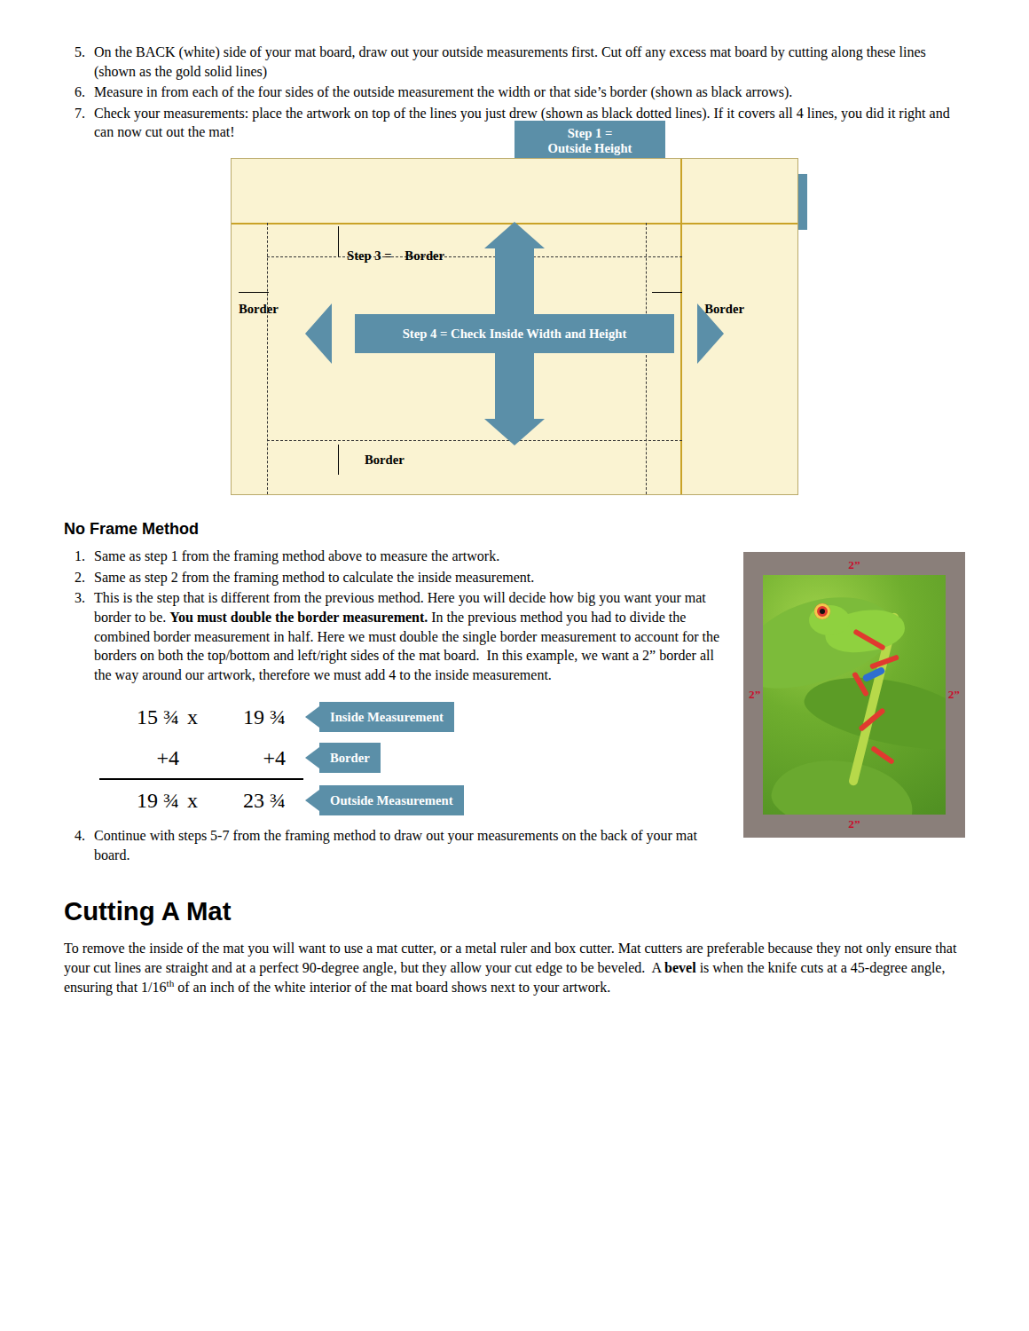On the BACK (white) side of your mat board, draw out your outside measurements first. Cut off any excess mat board by cutting along these lines (shown as the gold solid lines)
Measure in from each of the four sides of the outside measurement the width or that side’s border (shown as black arrows).
Check your measurements: place the artwork on top of the lines you just drew (shown as black dotted lines). If it covers all 4 lines, you did it right and can now cut out the mat!
Step 1 =
Outside Height
Step 2 =
Outside
Width
Step 3 = Border
Border
Border
Border
Step 4 = Check Inside Width and Height
No Frame Method
2” 2” 2” 2”
Same as step 1 from the framing method above to measure the artwork.
Same as step 2 from the framing method to calculate the inside measurement.
This is the step that is different from the previous method. Here you will decide how big you want your mat border to be. You must double the border measurement. In the previous method you had to divide the combined border measurement in half. Here we must double the single border measurement to account for the borders on both the top/bottom and left/right sides of the mat board. In this example, we want a 2” border all the way around our artwork, therefore we must add 4 to the inside measurement.
15 ¾ x 19 ¾
Inside Measurement
+4 +4
Border
19 ¾ x 23 ¾
Outside Measurement
Continue with steps 5-7 from the framing method to draw out your measurements on the back of your mat board.
Cutting A Mat
To remove the inside of the mat you will want to use a mat cutter, or a metal ruler and box cutter. Mat cutters are preferable because they not only ensure that your cut lines are straight and at a perfect 90-degree angle, but they allow your cut edge to be beveled. A bevel is when the knife cuts at a 45-degree angle, ensuring that 1/16th of an inch of the white interior of the mat board shows next to your artwork.